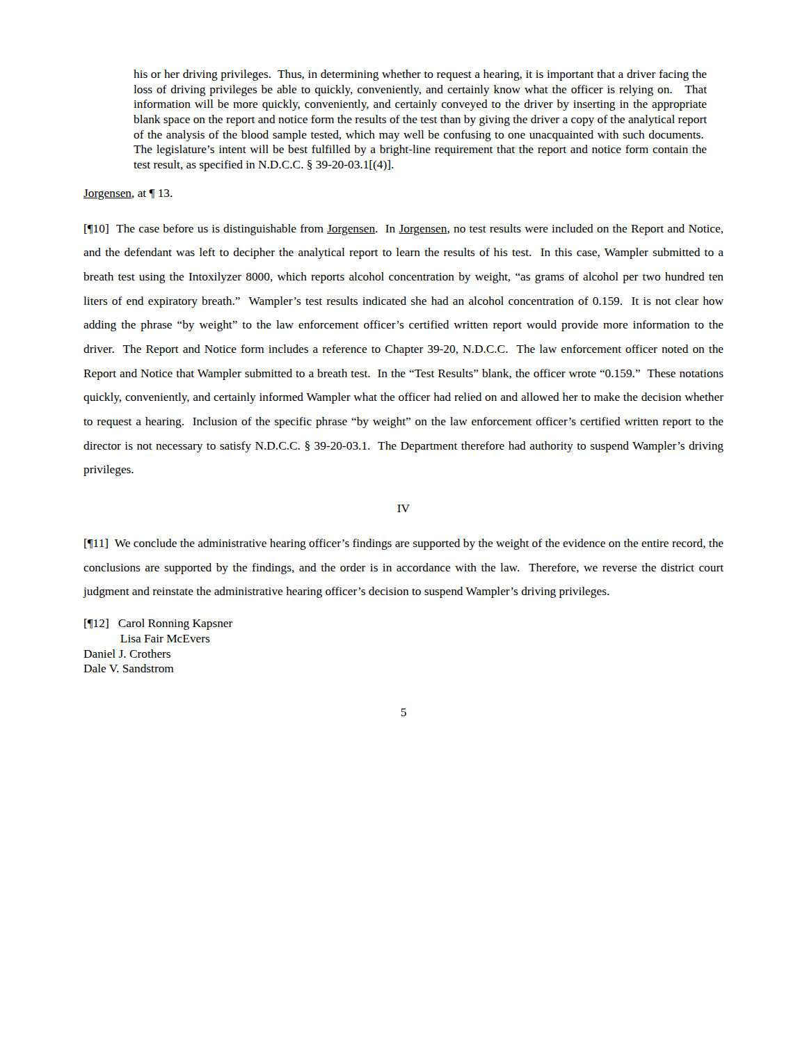his or her driving privileges. Thus, in determining whether to request a hearing, it is important that a driver facing the loss of driving privileges be able to quickly, conveniently, and certainly know what the officer is relying on. That information will be more quickly, conveniently, and certainly conveyed to the driver by inserting in the appropriate blank space on the report and notice form the results of the test than by giving the driver a copy of the analytical report of the analysis of the blood sample tested, which may well be confusing to one unacquainted with such documents. The legislature’s intent will be best fulfilled by a bright-line requirement that the report and notice form contain the test result, as specified in N.D.C.C. § 39-20-03.1[(4)].
Jorgensen, at ¶ 13.
[¶10] The case before us is distinguishable from Jorgensen. In Jorgensen, no test results were included on the Report and Notice, and the defendant was left to decipher the analytical report to learn the results of his test. In this case, Wampler submitted to a breath test using the Intoxilyzer 8000, which reports alcohol concentration by weight, “as grams of alcohol per two hundred ten liters of end expiratory breath.” Wampler’s test results indicated she had an alcohol concentration of 0.159. It is not clear how adding the phrase “by weight” to the law enforcement officer’s certified written report would provide more information to the driver. The Report and Notice form includes a reference to Chapter 39-20, N.D.C.C. The law enforcement officer noted on the Report and Notice that Wampler submitted to a breath test. In the “Test Results” blank, the officer wrote “0.159.” These notations quickly, conveniently, and certainly informed Wampler what the officer had relied on and allowed her to make the decision whether to request a hearing. Inclusion of the specific phrase “by weight” on the law enforcement officer’s certified written report to the director is not necessary to satisfy N.D.C.C. § 39-20-03.1. The Department therefore had authority to suspend Wampler’s driving privileges.
IV
[¶11] We conclude the administrative hearing officer’s findings are supported by the weight of the evidence on the entire record, the conclusions are supported by the findings, and the order is in accordance with the law. Therefore, we reverse the district court judgment and reinstate the administrative hearing officer’s decision to suspend Wampler’s driving privileges.
[¶12] Carol Ronning Kapsner
Lisa Fair McEvers
Daniel J. Crothers
Dale V. Sandstrom
5